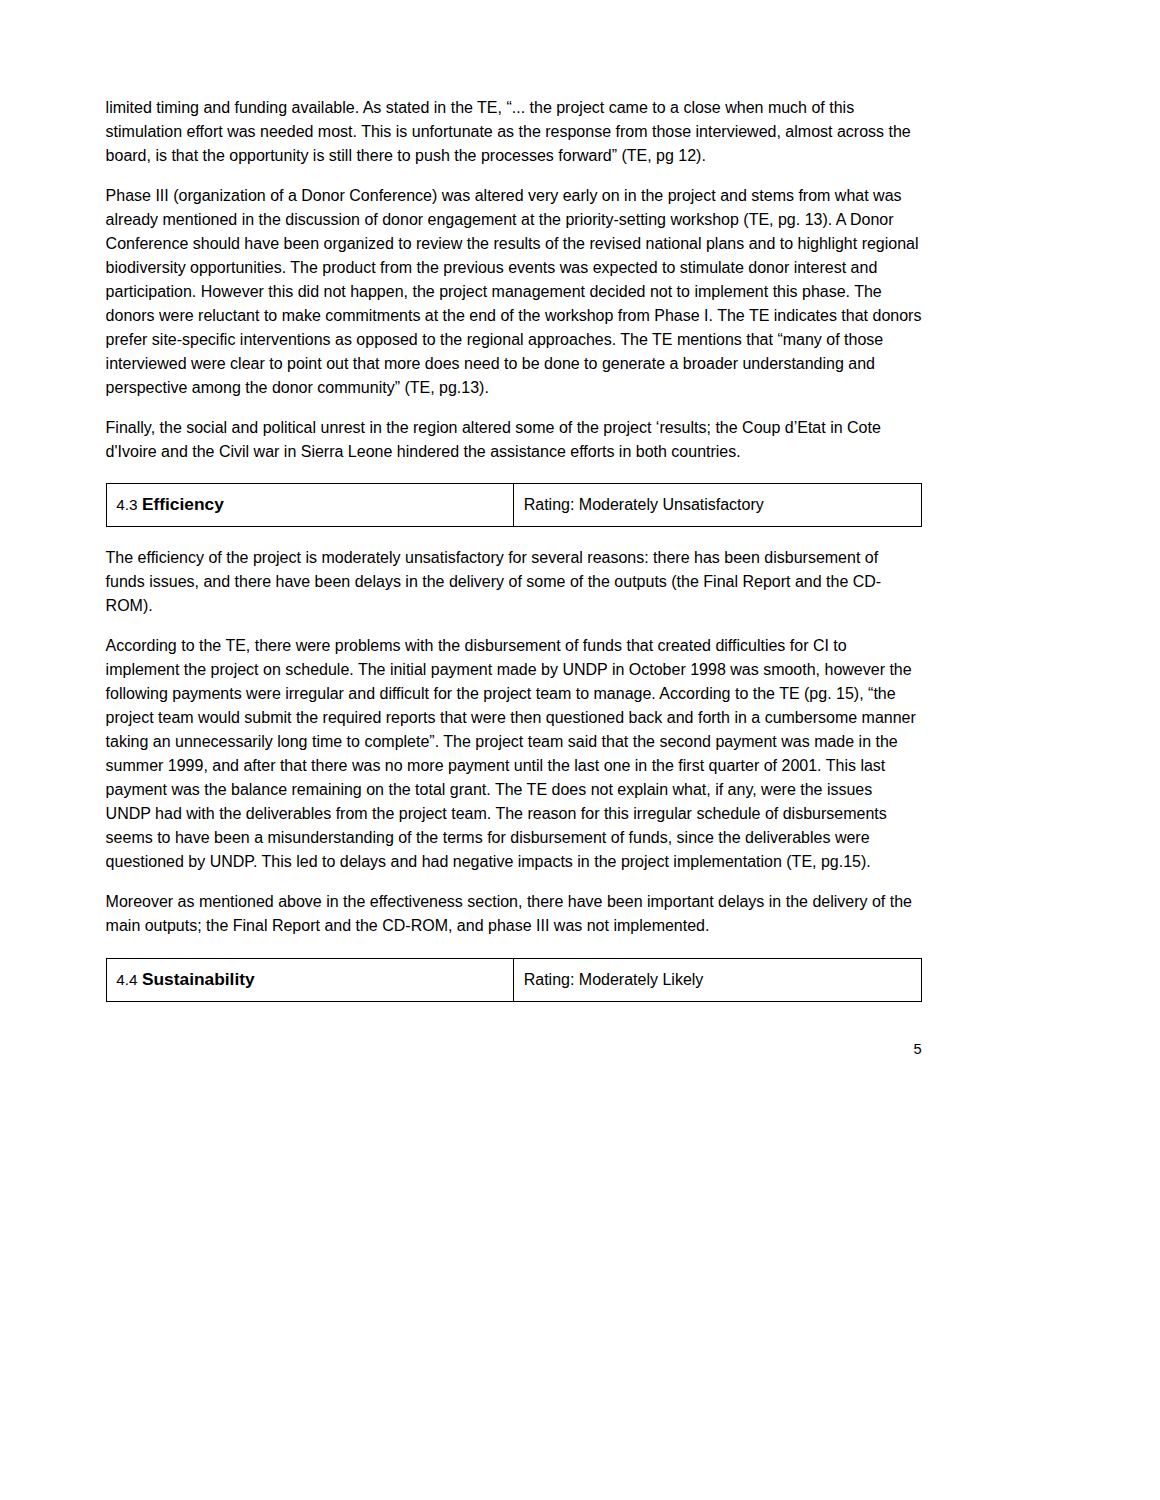limited timing and funding available. As stated in the TE, “... the project came to a close when much of this stimulation effort was needed most. This is unfortunate as the response from those interviewed, almost across the board, is that the opportunity is still there to push the processes forward” (TE, pg 12).
Phase III (organization of a Donor Conference) was altered very early on in the project and stems from what was already mentioned in the discussion of donor engagement at the priority-setting workshop (TE, pg. 13). A Donor Conference should have been organized to review the results of the revised national plans and to highlight regional biodiversity opportunities. The product from the previous events was expected to stimulate donor interest and participation. However this did not happen, the project management decided not to implement this phase. The donors were reluctant to make commitments at the end of the workshop from Phase I. The TE indicates that donors prefer site-specific interventions as opposed to the regional approaches. The TE mentions that “many of those interviewed were clear to point out that more does need to be done to generate a broader understanding and perspective among the donor community” (TE, pg.13).
Finally, the social and political unrest in the region altered some of the project ‘results; the Coup d’Etat in Cote d'Ivoire and the Civil war in Sierra Leone hindered the assistance efforts in both countries.
| 4.3 Efficiency | Rating: Moderately Unsatisfactory |
The efficiency of the project is moderately unsatisfactory for several reasons: there has been disbursement of funds issues, and there have been delays in the delivery of some of the outputs (the Final Report and the CD-ROM).
According to the TE, there were problems with the disbursement of funds that created difficulties for CI to implement the project on schedule. The initial payment made by UNDP in October 1998 was smooth, however the following payments were irregular and difficult for the project team to manage. According to the TE (pg. 15), “the project team would submit the required reports that were then questioned back and forth in a cumbersome manner taking an unnecessarily long time to complete”. The project team said that the second payment was made in the summer 1999, and after that there was no more payment until the last one in the first quarter of 2001. This last payment was the balance remaining on the total grant. The TE does not explain what, if any, were the issues UNDP had with the deliverables from the project team. The reason for this irregular schedule of disbursements seems to have been a misunderstanding of the terms for disbursement of funds, since the deliverables were questioned by UNDP. This led to delays and had negative impacts in the project implementation (TE, pg.15).
Moreover as mentioned above in the effectiveness section, there have been important delays in the delivery of the main outputs; the Final Report and the CD-ROM, and phase III was not implemented.
| 4.4 Sustainability | Rating: Moderately Likely |
5